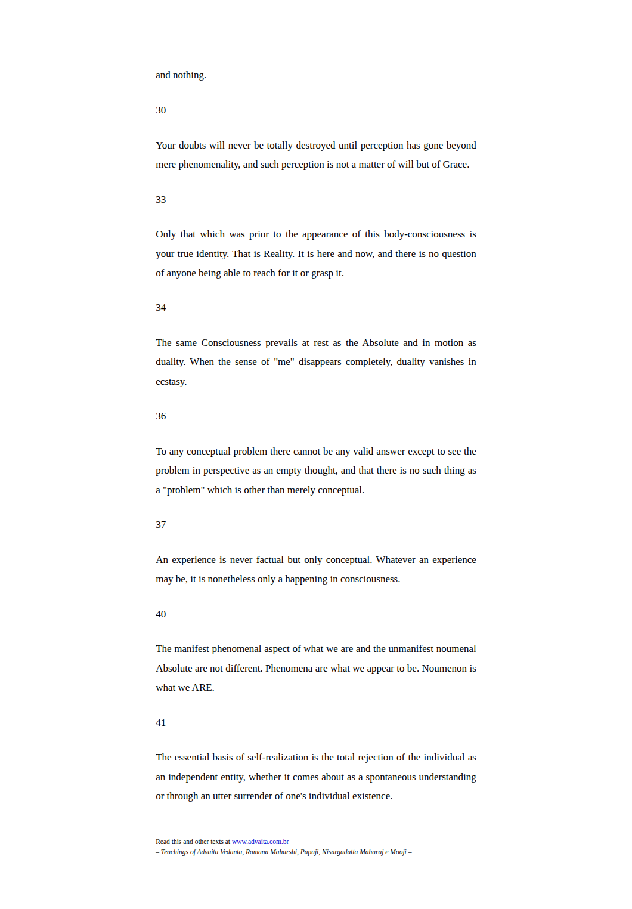and nothing.
30
Your doubts will never be totally destroyed until perception has gone beyond mere phenomenality, and such perception is not a matter of will but of Grace.
33
Only that which was prior to the appearance of this body-consciousness is your true identity. That is Reality. It is here and now, and there is no question of anyone being able to reach for it or grasp it.
34
The same Consciousness prevails at rest as the Absolute and in motion as duality. When the sense of "me" disappears completely, duality vanishes in ecstasy.
36
To any conceptual problem there cannot be any valid answer except to see the problem in perspective as an empty thought, and that there is no such thing as a "problem" which is other than merely conceptual.
37
An experience is never factual but only conceptual. Whatever an experience may be, it is nonetheless only a happening in consciousness.
40
The manifest phenomenal aspect of what we are and the unmanifest noumenal Absolute are not different. Phenomena are what we appear to be. Noumenon is what we ARE.
41
The essential basis of self-realization is the total rejection of the individual as an independent entity, whether it comes about as a spontaneous understanding or through an utter surrender of one's individual existence.
Read this and other texts at www.advaita.com.br
– Teachings of Advaita Vedanta, Ramana Maharshi, Papaji, Nisargadatta Maharaj e Mooji –